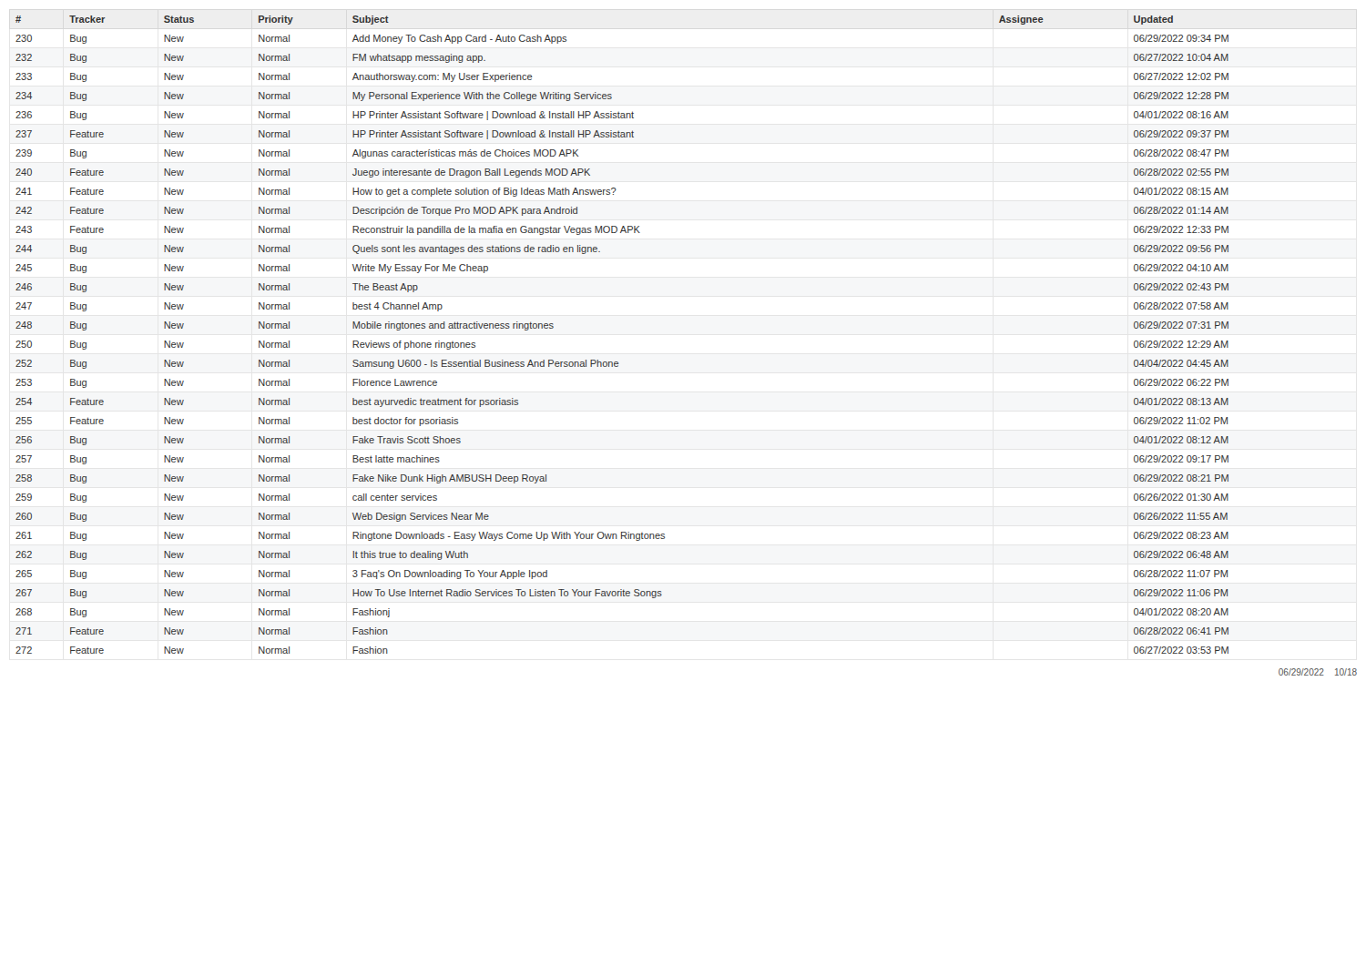| # | Tracker | Status | Priority | Subject | Assignee | Updated |
| --- | --- | --- | --- | --- | --- | --- |
| 230 | Bug | New | Normal | Add Money To Cash App Card - Auto Cash Apps | | 06/29/2022 09:34 PM |
| 232 | Bug | New | Normal | FM whatsapp messaging app. | | 06/27/2022 10:04 AM |
| 233 | Bug | New | Normal | Anauthorsway.com: My User Experience | | 06/27/2022 12:02 PM |
| 234 | Bug | New | Normal | My Personal Experience With the College Writing Services | | 06/29/2022 12:28 PM |
| 236 | Bug | New | Normal | HP Printer Assistant Software / Download & Install HP Assistant | | 04/01/2022 08:16 AM |
| 237 | Feature | New | Normal | HP Printer Assistant Software / Download & Install HP Assistant | | 06/29/2022 09:37 PM |
| 239 | Bug | New | Normal | Algunas características más de Choices MOD APK | | 06/28/2022 08:47 PM |
| 240 | Feature | New | Normal | Juego interesante de Dragon Ball Legends MOD APK | | 06/28/2022 02:55 PM |
| 241 | Feature | New | Normal | How to get a complete solution of Big Ideas Math Answers? | | 04/01/2022 08:15 AM |
| 242 | Feature | New | Normal | Descripción de Torque Pro MOD APK para Android | | 06/28/2022 01:14 AM |
| 243 | Feature | New | Normal | Reconstruir la pandilla de la mafia en Gangstar Vegas MOD APK | | 06/29/2022 12:33 PM |
| 244 | Bug | New | Normal | Quels sont les avantages des stations de radio en ligne. | | 06/29/2022 09:56 PM |
| 245 | Bug | New | Normal | Write My Essay For Me Cheap | | 06/29/2022 04:10 AM |
| 246 | Bug | New | Normal | The Beast App | | 06/29/2022 02:43 PM |
| 247 | Bug | New | Normal | best 4 Channel Amp | | 06/28/2022 07:58 AM |
| 248 | Bug | New | Normal | Mobile ringtones and attractiveness ringtones | | 06/29/2022 07:31 PM |
| 250 | Bug | New | Normal | Reviews of phone ringtones | | 06/29/2022 12:29 AM |
| 252 | Bug | New | Normal | Samsung U600 - Is Essential Business And Personal Phone | | 04/04/2022 04:45 AM |
| 253 | Bug | New | Normal | Florence Lawrence | | 06/29/2022 06:22 PM |
| 254 | Feature | New | Normal | best ayurvedic treatment for psoriasis | | 04/01/2022 08:13 AM |
| 255 | Feature | New | Normal | best doctor for psoriasis | | 06/29/2022 11:02 PM |
| 256 | Bug | New | Normal | Fake Travis Scott Shoes | | 04/01/2022 08:12 AM |
| 257 | Bug | New | Normal | Best latte machines | | 06/29/2022 09:17 PM |
| 258 | Bug | New | Normal | Fake Nike Dunk High AMBUSH Deep Royal | | 06/29/2022 08:21 PM |
| 259 | Bug | New | Normal | call center services | | 06/26/2022 01:30 AM |
| 260 | Bug | New | Normal | Web Design Services Near Me | | 06/26/2022 11:55 AM |
| 261 | Bug | New | Normal | Ringtone Downloads - Easy Ways Come Up With Your Own Ringtones | | 06/29/2022 08:23 AM |
| 262 | Bug | New | Normal | It this true to dealing Wuth | | 06/29/2022 06:48 AM |
| 265 | Bug | New | Normal | 3 Faq's On Downloading To Your Apple Ipod | | 06/28/2022 11:07 PM |
| 267 | Bug | New | Normal | How To Use Internet Radio Services To Listen To Your Favorite Songs | | 06/29/2022 11:06 PM |
| 268 | Bug | New | Normal | Fashionj | | 04/01/2022 08:20 AM |
| 271 | Feature | New | Normal | Fashion | | 06/28/2022 06:41 PM |
| 272 | Feature | New | Normal | Fashion | | 06/27/2022 03:53 PM |
06/29/2022 10/18